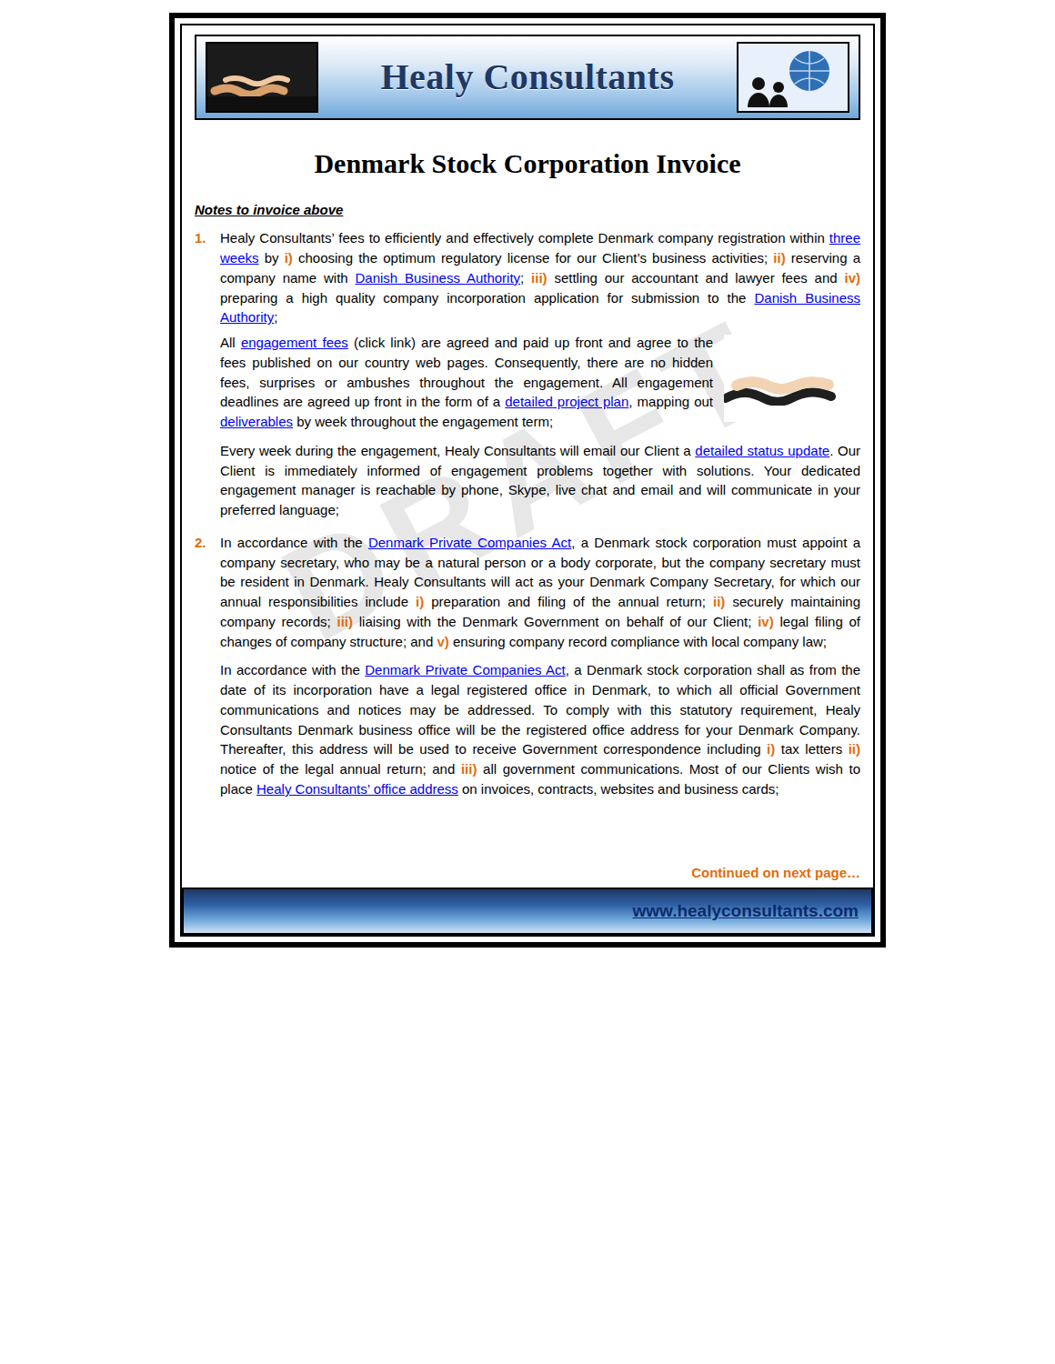DRAFT
Healy Consultants
Denmark Stock Corporation Invoice
Notes to invoice above
Healy Consultants’ fees to efficiently and effectively complete Denmark company registration within three weeks by i) choosing the optimum regulatory license for our Client’s business activities; ii) reserving a company name with Danish Business Authority; iii) settling our accountant and lawyer fees and iv) preparing a high quality company incorporation application for submission to the Danish Business Authority;
All engagement fees (click link) are agreed and paid up front and agree to the fees published on our country web pages. Consequently, there are no hidden fees, surprises or ambushes throughout the engagement. All engagement deadlines are agreed up front in the form of a detailed project plan, mapping out deliverables by week throughout the engagement term;
Every week during the engagement, Healy Consultants will email our Client a detailed status update. Our Client is immediately informed of engagement problems together with solutions. Your dedicated engagement manager is reachable by phone, Skype, live chat and email and will communicate in your preferred language;
In accordance with the Denmark Private Companies Act, a Denmark stock corporation must appoint a company secretary, who may be a natural person or a body corporate, but the company secretary must be resident in Denmark. Healy Consultants will act as your Denmark Company Secretary, for which our annual responsibilities include i) preparation and filing of the annual return; ii) securely maintaining company records; iii) liaising with the Denmark Government on behalf of our Client; iv) legal filing of changes of company structure; and v) ensuring company record compliance with local company law;
In accordance with the Denmark Private Companies Act, a Denmark stock corporation shall as from the date of its incorporation have a legal registered office in Denmark, to which all official Government communications and notices may be addressed. To comply with this statutory requirement, Healy Consultants Denmark business office will be the registered office address for your Denmark Company. Thereafter, this address will be used to receive Government correspondence including i) tax letters ii) notice of the legal annual return; and iii) all government communications. Most of our Clients wish to place Healy Consultants’ office address on invoices, contracts, websites and business cards;
Continued on next page…
www.healyconsultants.com